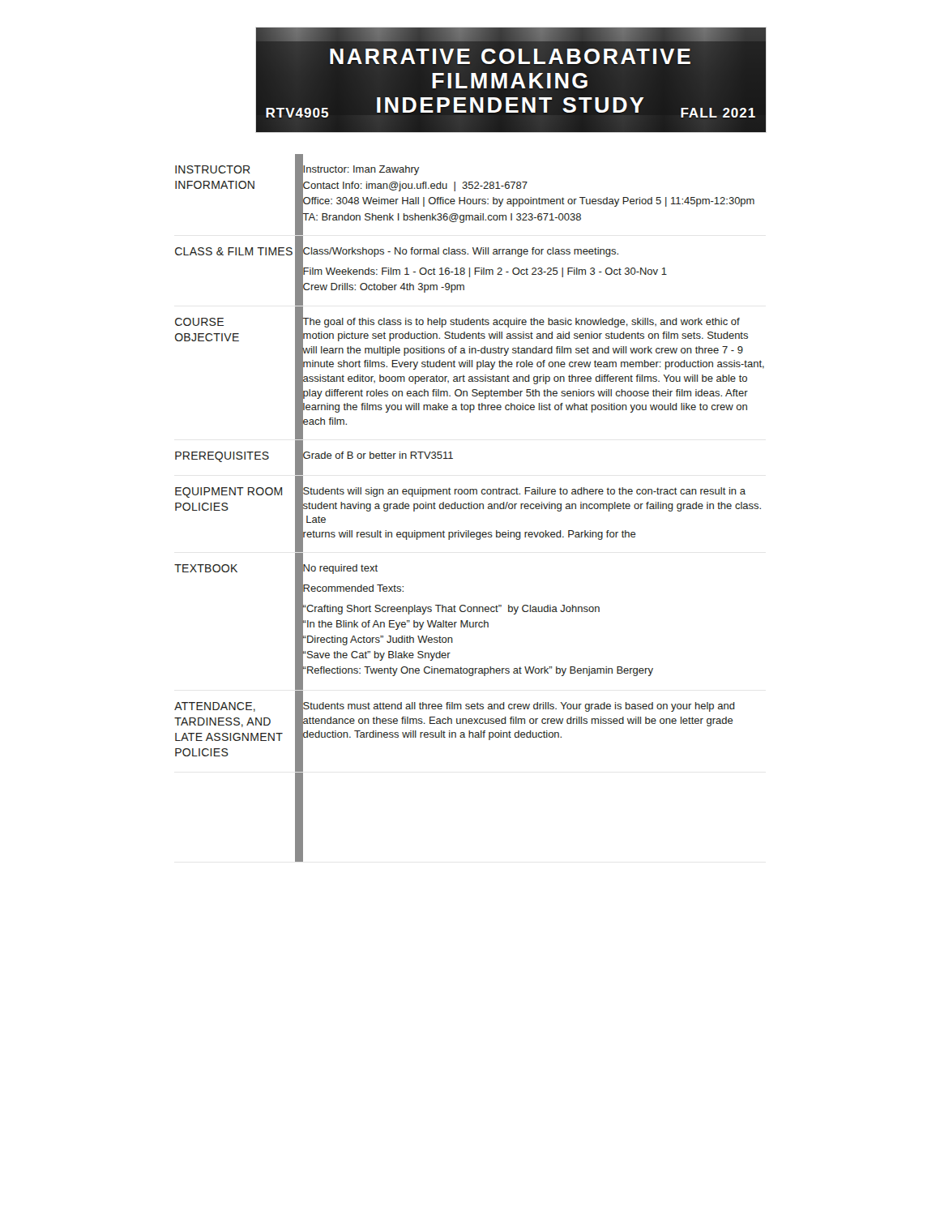NARRATIVE COLLABORATIVE FILMMAKING
INDEPENDENT STUDY
RTV4905 FALL 2021
| INSTRUCTOR INFORMATION | | Instructor: Iman Zawahry Contact Info: iman@jou.ufl.edu / 352-281-6787 Office: 3048 Weimer Hall / Office Hours: by appointment or Tuesday Period 5 / 11:45pm-12:30pm TA: Brandon Shenk I bshenk36@gmail.com I 323-671-0038 |
| CLASS & FILM TIMES | | Class/Workshops - No formal class. Will arrange for class meetings. Film Weekends: Film 1 - Oct 16-18 / Film 2 - Oct 23-25 / Film 3 - Oct 30-Nov 1 Crew Drills: October 4th 3pm -9pm |
| COURSE OBJECTIVE | | The goal of this class is to help students acquire the basic knowledge, skills, and work ethic of motion picture set production. Students will assist and aid senior students on film sets. Students will learn the multiple positions of a in-dustry standard film set and will work crew on three 7 - 9 minute short films. Every student will play the role of one crew team member: production assis-tant, assistant editor, boom operator, art assistant and grip on three different films. You will be able to play different roles on each film. On September 5th the seniors will choose their film ideas. After learning the films you will make a top three choice list of what position you would like to crew on each film. |
| PREREQUISITES | | Grade of B or better in RTV3511 |
| EQUIPMENT ROOM POLICIES | | Students will sign an equipment room contract. Failure to adhere to the con-tract can result in a student having a grade point deduction and/or receiving an incomplete or failing grade in the class. Late returns will result in equipment privileges being revoked. Parking for the |
| TEXTBOOK | | No required text Recommended Texts: “Crafting Short Screenplays That Connect” by Claudia Johnson “In the Blink of An Eye” by Walter Murch “Directing Actors” Judith Weston “Save the Cat” by Blake Snyder “Reflections: Twenty One Cinematographers at Work” by Benjamin Bergery |
| ATTENDANCE, TARDINESS, AND LATE ASSIGNMENT POLICIES | | Students must attend all three film sets and crew drills. Your grade is based on your help and attendance on these films. Each unexcused film or crew drills missed will be one letter grade deduction. Tardiness will result in a half point deduction. |